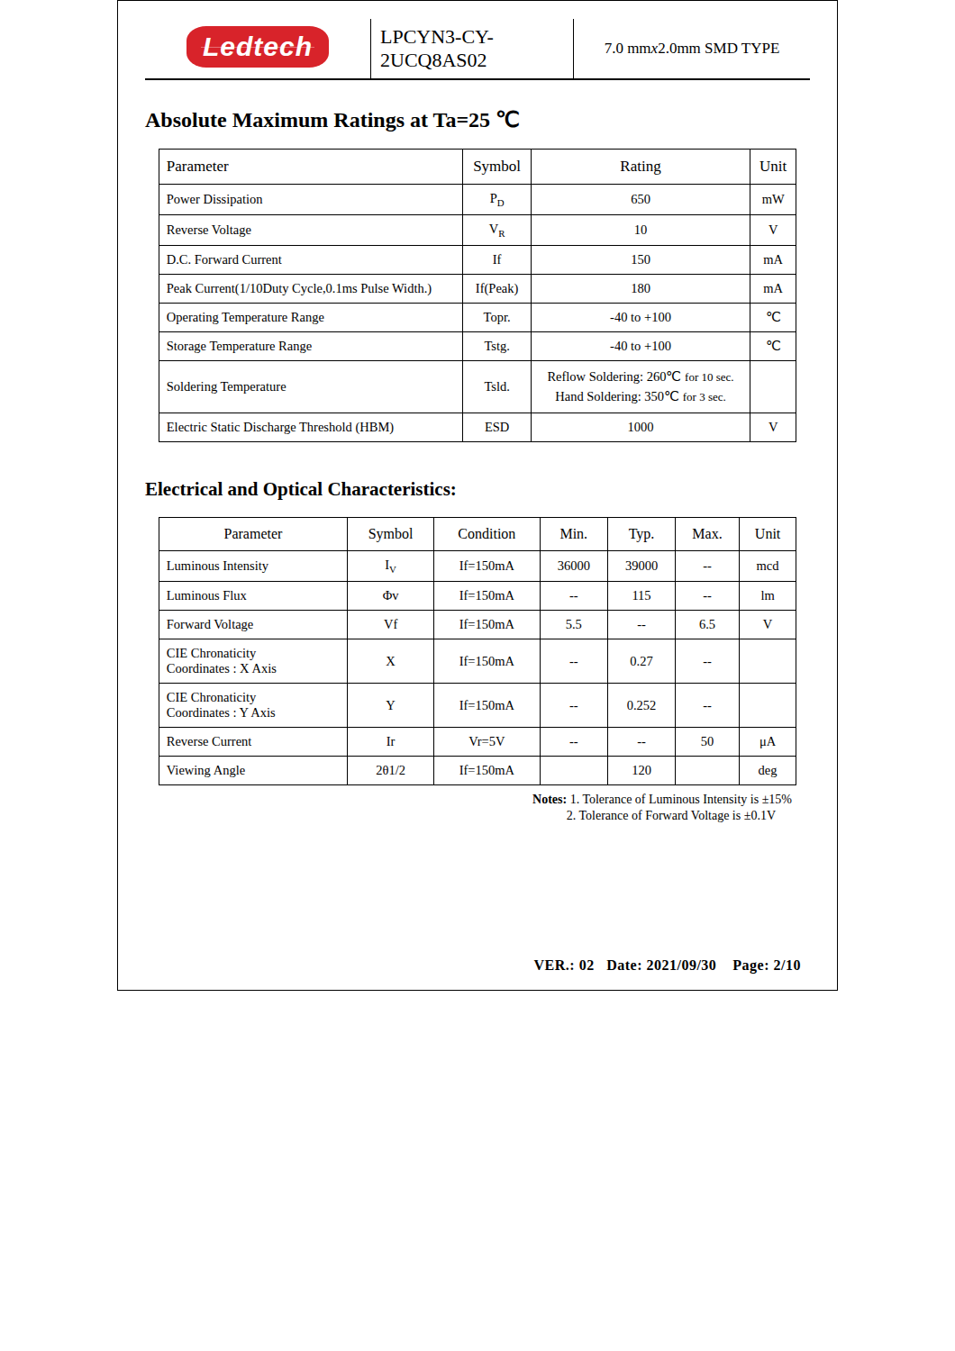Ledtech
LPCYN3-CY-2UCQ8AS02
7.0 mmx 2.0mm SMD TYPE
Absolute Maximum Ratings at Ta=25 ℃
| Parameter | Symbol | Rating | Unit |
| --- | --- | --- | --- |
| Power Dissipation | P D | 650 | mW |
| Reverse Voltage | V R | 10 | V |
| D.C. Forward Current | If | 150 | mA |
| Peak Current(1/10Duty Cycle,0.1ms Pulse Width.) | If(Peak) | 180 | mA |
| Operating Temperature Range | Topr. | -40 to +100 | ℃ |
| Storage Temperature Range | Tstg. | -40 to +100 | ℃ |
| Soldering Temperature | Tsld. | Reflow Soldering: 260℃ for 10 sec. Hand Soldering: 350℃ for 3 sec. | |
| Electric Static Discharge Threshold (HBM) | ESD | 1000 | V |
Electrical and Optical Characteristics:
| Parameter | Symbol | Condition | Min. | Typ. | Max. | Unit |
| --- | --- | --- | --- | --- | --- | --- |
| Luminous Intensity | I V | If=150mA | 36000 | 39000 | -- | mcd |
| Luminous Flux | Φv | If=150mA | -- | 115 | -- | lm |
| Forward Voltage | Vf | If=150mA | 5.5 | -- | 6.5 | V |
| CIE Chronaticity Coordinates : X Axis | X | If=150mA | -- | 0.27 | -- | |
| CIE Chronaticity Coordinates : Y Axis | Y | If=150mA | -- | 0.252 | -- | |
| Reverse Current | Ir | Vr=5V | -- | -- | 50 | μA |
| Viewing Angle | 2θ1/2 | If=150mA | | 120 | | deg |
Notes: 1. Tolerance of Luminous Intensity is ±15%
2. Tolerance of Forward Voltage is ±0.1V
VER.: 02 Date: 2021/09/30 Page: 2/10